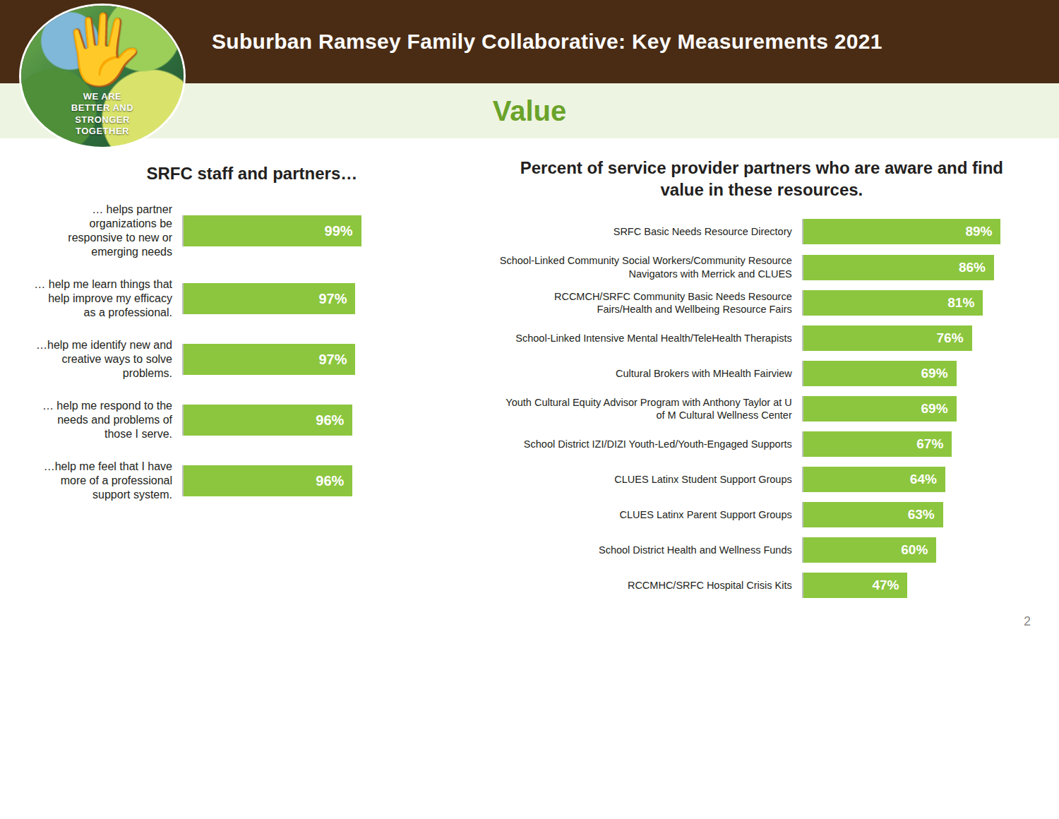🖐
We are
better and
stronger
together
Suburban Ramsey Family Collaborative: Key Measurements 2021
Value
SRFC staff and partners…
… helps partner organizations be responsive to new or emerging needs
99%
… help me learn things that help improve my efficacy as a professional.
97%
…help me identify new and creative ways to solve problems.
97%
… help me respond to the needs and problems of those I serve.
96%
…help me feel that I have more of a professional support system.
96%
Percent of service provider partners who are aware and find value in these resources.
SRFC Basic Needs Resource Directory
89%
School-Linked Community Social Workers/Community Resource Navigators with Merrick and CLUES
86%
RCCMCH/SRFC Community Basic Needs Resource Fairs/Health and Wellbeing Resource Fairs
81%
School-Linked Intensive Mental Health/TeleHealth Therapists
76%
Cultural Brokers with MHealth Fairview
69%
Youth Cultural Equity Advisor Program with Anthony Taylor at U of M Cultural Wellness Center
69%
School District IZI/DIZI Youth-Led/Youth-Engaged Supports
67%
CLUES Latinx Student Support Groups
64%
CLUES Latinx Parent Support Groups
63%
School District Health and Wellness Funds
60%
RCCMHC/SRFC Hospital Crisis Kits
47%
2